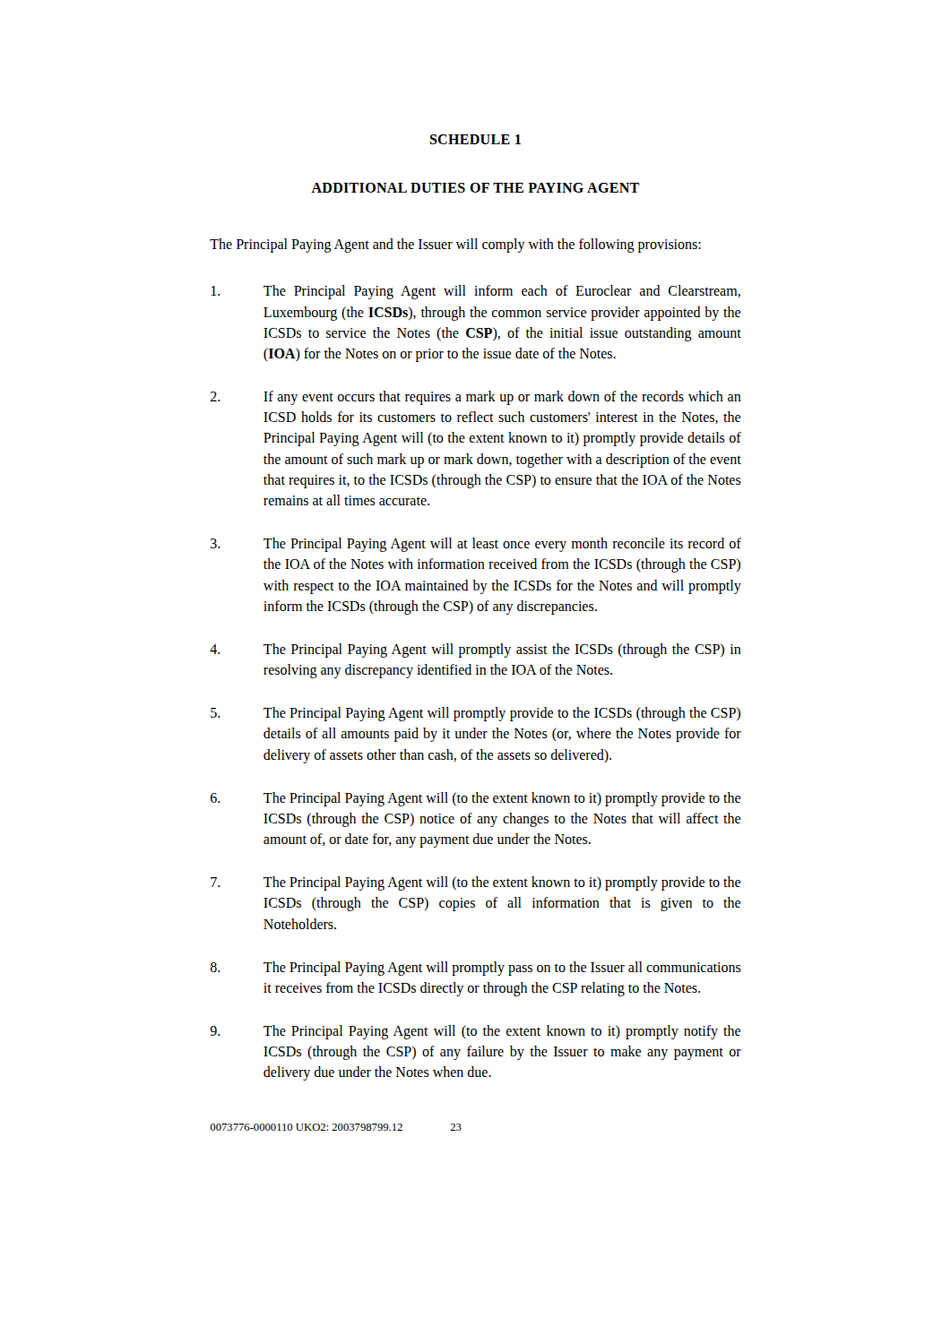SCHEDULE 1
ADDITIONAL DUTIES OF THE PAYING AGENT
The Principal Paying Agent and the Issuer will comply with the following provisions:
The Principal Paying Agent will inform each of Euroclear and Clearstream, Luxembourg (the ICSDs), through the common service provider appointed by the ICSDs to service the Notes (the CSP), of the initial issue outstanding amount (IOA) for the Notes on or prior to the issue date of the Notes.
If any event occurs that requires a mark up or mark down of the records which an ICSD holds for its customers to reflect such customers' interest in the Notes, the Principal Paying Agent will (to the extent known to it) promptly provide details of the amount of such mark up or mark down, together with a description of the event that requires it, to the ICSDs (through the CSP) to ensure that the IOA of the Notes remains at all times accurate.
The Principal Paying Agent will at least once every month reconcile its record of the IOA of the Notes with information received from the ICSDs (through the CSP) with respect to the IOA maintained by the ICSDs for the Notes and will promptly inform the ICSDs (through the CSP) of any discrepancies.
The Principal Paying Agent will promptly assist the ICSDs (through the CSP) in resolving any discrepancy identified in the IOA of the Notes.
The Principal Paying Agent will promptly provide to the ICSDs (through the CSP) details of all amounts paid by it under the Notes (or, where the Notes provide for delivery of assets other than cash, of the assets so delivered).
The Principal Paying Agent will (to the extent known to it) promptly provide to the ICSDs (through the CSP) notice of any changes to the Notes that will affect the amount of, or date for, any payment due under the Notes.
The Principal Paying Agent will (to the extent known to it) promptly provide to the ICSDs (through the CSP) copies of all information that is given to the Noteholders.
The Principal Paying Agent will promptly pass on to the Issuer all communications it receives from the ICSDs directly or through the CSP relating to the Notes.
The Principal Paying Agent will (to the extent known to it) promptly notify the ICSDs (through the CSP) of any failure by the Issuer to make any payment or delivery due under the Notes when due.
0073776-0000110 UKO2: 2003798799.12 23